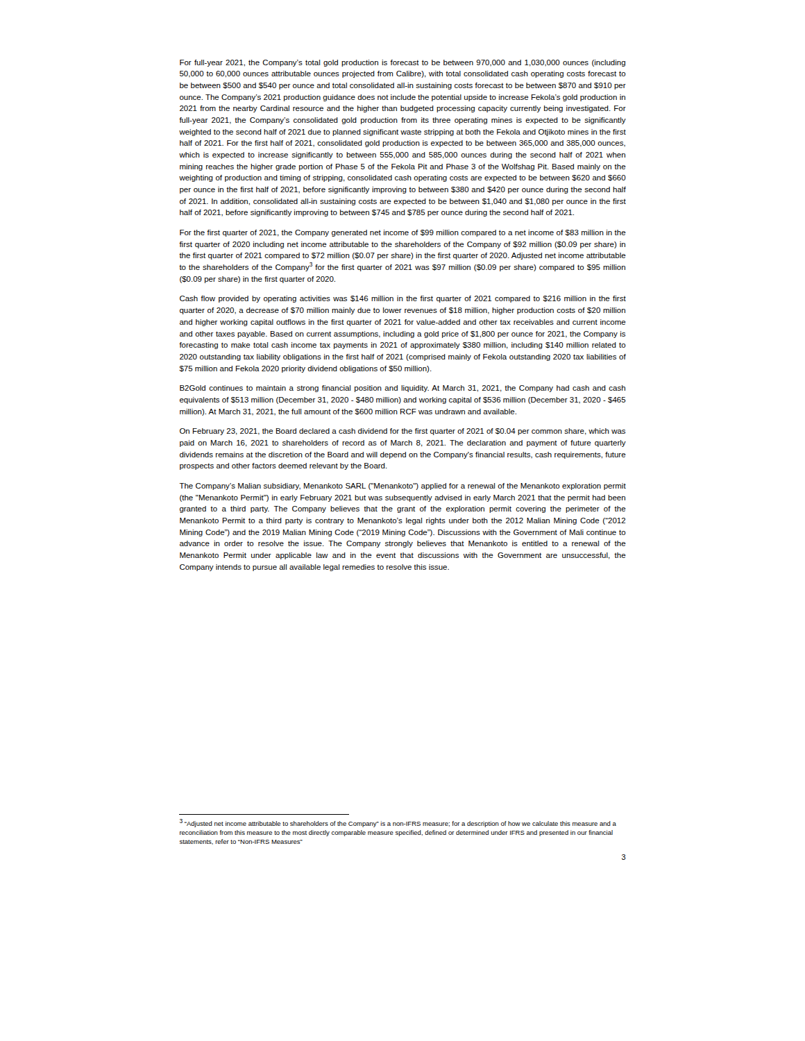For full-year 2021, the Company’s total gold production is forecast to be between 970,000 and 1,030,000 ounces (including 50,000 to 60,000 ounces attributable ounces projected from Calibre), with total consolidated cash operating costs forecast to be between $500 and $540 per ounce and total consolidated all-in sustaining costs forecast to be between $870 and $910 per ounce. The Company’s 2021 production guidance does not include the potential upside to increase Fekola’s gold production in 2021 from the nearby Cardinal resource and the higher than budgeted processing capacity currently being investigated. For full-year 2021, the Company’s consolidated gold production from its three operating mines is expected to be significantly weighted to the second half of 2021 due to planned significant waste stripping at both the Fekola and Otjikoto mines in the first half of 2021. For the first half of 2021, consolidated gold production is expected to be between 365,000 and 385,000 ounces, which is expected to increase significantly to between 555,000 and 585,000 ounces during the second half of 2021 when mining reaches the higher grade portion of Phase 5 of the Fekola Pit and Phase 3 of the Wolfshag Pit. Based mainly on the weighting of production and timing of stripping, consolidated cash operating costs are expected to be between $620 and $660 per ounce in the first half of 2021, before significantly improving to between $380 and $420 per ounce during the second half of 2021. In addition, consolidated all-in sustaining costs are expected to be between $1,040 and $1,080 per ounce in the first half of 2021, before significantly improving to between $745 and $785 per ounce during the second half of 2021.
For the first quarter of 2021, the Company generated net income of $99 million compared to a net income of $83 million in the first quarter of 2020 including net income attributable to the shareholders of the Company of $92 million ($0.09 per share) in the first quarter of 2021 compared to $72 million ($0.07 per share) in the first quarter of 2020. Adjusted net income attributable to the shareholders of the Company3 for the first quarter of 2021 was $97 million ($0.09 per share) compared to $95 million ($0.09 per share) in the first quarter of 2020.
Cash flow provided by operating activities was $146 million in the first quarter of 2021 compared to $216 million in the first quarter of 2020, a decrease of $70 million mainly due to lower revenues of $18 million, higher production costs of $20 million and higher working capital outflows in the first quarter of 2021 for value-added and other tax receivables and current income and other taxes payable. Based on current assumptions, including a gold price of $1,800 per ounce for 2021, the Company is forecasting to make total cash income tax payments in 2021 of approximately $380 million, including $140 million related to 2020 outstanding tax liability obligations in the first half of 2021 (comprised mainly of Fekola outstanding 2020 tax liabilities of $75 million and Fekola 2020 priority dividend obligations of $50 million).
B2Gold continues to maintain a strong financial position and liquidity. At March 31, 2021, the Company had cash and cash equivalents of $513 million (December 31, 2020 - $480 million) and working capital of $536 million (December 31, 2020 - $465 million). At March 31, 2021, the full amount of the $600 million RCF was undrawn and available.
On February 23, 2021, the Board declared a cash dividend for the first quarter of 2021 of $0.04 per common share, which was paid on March 16, 2021 to shareholders of record as of March 8, 2021. The declaration and payment of future quarterly dividends remains at the discretion of the Board and will depend on the Company's financial results, cash requirements, future prospects and other factors deemed relevant by the Board.
The Company’s Malian subsidiary, Menankoto SARL ("Menankoto") applied for a renewal of the Menankoto exploration permit (the "Menankoto Permit") in early February 2021 but was subsequently advised in early March 2021 that the permit had been granted to a third party. The Company believes that the grant of the exploration permit covering the perimeter of the Menankoto Permit to a third party is contrary to Menankoto’s legal rights under both the 2012 Malian Mining Code (“2012 Mining Code”) and the 2019 Malian Mining Code (“2019 Mining Code”). Discussions with the Government of Mali continue to advance in order to resolve the issue. The Company strongly believes that Menankoto is entitled to a renewal of the Menankoto Permit under applicable law and in the event that discussions with the Government are unsuccessful, the Company intends to pursue all available legal remedies to resolve this issue.
3 “Adjusted net income attributable to shareholders of the Company” is a non-IFRS measure; for a description of how we calculate this measure and a reconciliation from this measure to the most directly comparable measure specified, defined or determined under IFRS and presented in our financial statements, refer to “Non-IFRS Measures”
3